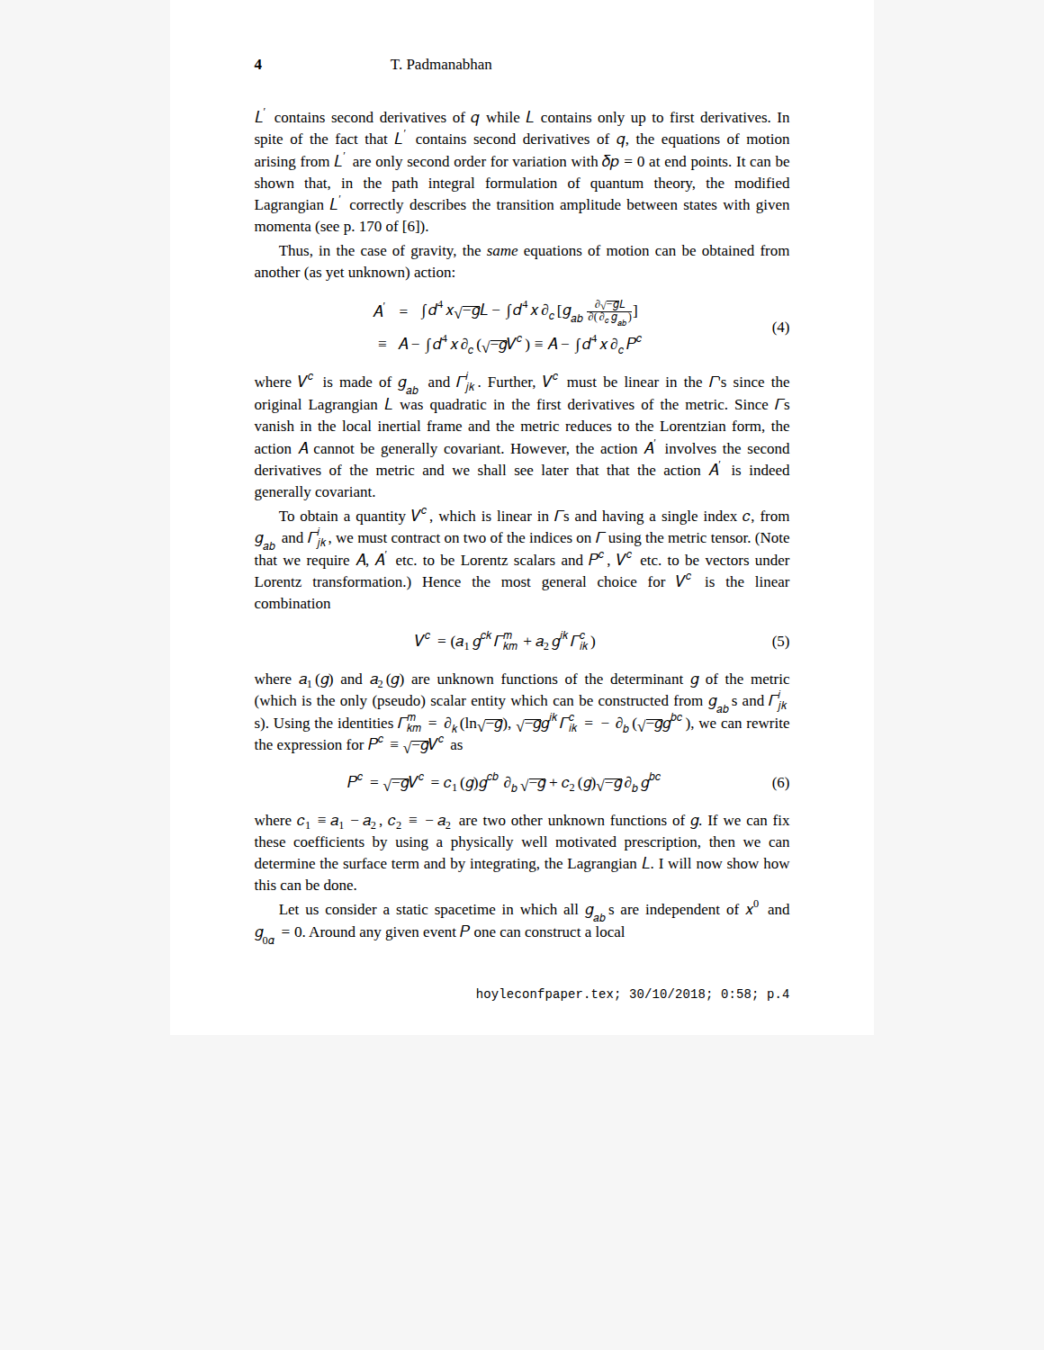4 T. Padmanabhan
L′ contains second derivatives of q while L contains only up to first derivatives. In spite of the fact that L′ contains second derivatives of q, the equations of motion arising from L′ are only second order for variation with δp=0 at end points. It can be shown that, in the path integral formulation of quantum theory, the modified Lagrangian L′ correctly describes the transition amplitude between states with given momenta (see p. 170 of [6]).
Thus, in the case of gravity, the same equations of motion can be obtained from another (as yet unknown) action:
A′ = ∫d4x−gL − ∫d4x∂c [ gab ∂−gL ∂(∂cgab) ]
≡ A−∫d4x∂c(−gVc) ≡ A−∫d4x∂cPc
(4)
where Vc is made of gab and Γjki. Further, Vc must be linear in the Γ's since the original Lagrangian L was quadratic in the first derivatives of the metric. Since Γs vanish in the local inertial frame and the metric reduces to the Lorentzian form, the action A cannot be generally covariant. However, the action A′ involves the second derivatives of the metric and we shall see later that that the action A′ is indeed generally covariant.
To obtain a quantity Vc, which is linear in Γs and having a single index c, from gab and Γjki, we must contract on two of the indices on Γ using the metric tensor. (Note that we require A, A′ etc. to be Lorentz scalars and Pc, Vc etc. to be vectors under Lorentz transformation.) Hence the most general choice for Vc is the linear combination
Vc= ( a1gckΓkmm + a2gikΓikc )
(5)
where a1(g) and a2(g) are unknown functions of the determinant g of the metric (which is the only (pseudo) scalar entity which can be constructed from gabs and Γjkis). Using the identities Γkmm=∂k(ln⁡−g), −ggikΓikc=−∂b(−ggbc), we can rewrite the expression for Pc≡−gVc as
Pc=−gVc = c1(g)gcb∂b−g + c2(g)−g∂bgbc
(6)
where c1≡a1−a2, c2≡−a2 are two other unknown functions of g. If we can fix these coefficients by using a physically well motivated prescription, then we can determine the surface term and by integrating, the Lagrangian L. I will now show how this can be done.
Let us consider a static spacetime in which all gabs are independent of x0 and g0α=0. Around any given event P one can construct a local
hoyleconfpaper.tex; 30/10/2018; 0:58; p.4